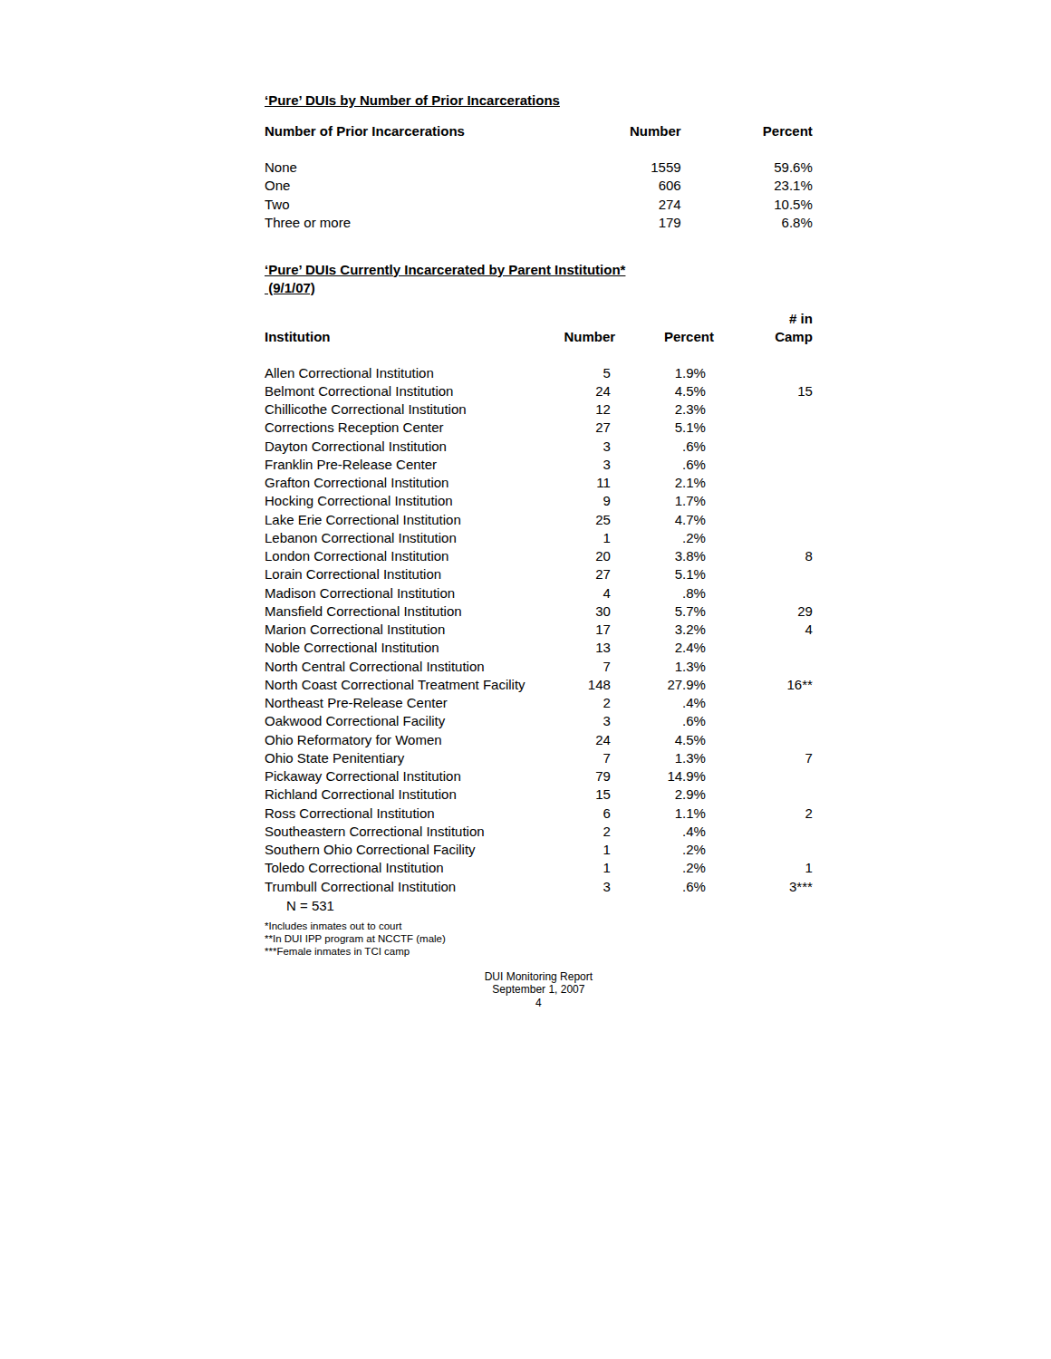‘Pure’ DUIs by Number of Prior Incarcerations
| Number of Prior Incarcerations | Number | Percent |
| --- | --- | --- |
| None | 1559 | 59.6% |
| One | 606 | 23.1% |
| Two | 274 | 10.5% |
| Three or more | 179 | 6.8% |
‘Pure’ DUIs Currently Incarcerated by Parent Institution* (9/1/07)
| Institution | Number | Percent | # in Camp |
| --- | --- | --- | --- |
| Allen Correctional Institution | 5 | 1.9% | |
| Belmont Correctional Institution | 24 | 4.5% | 15 |
| Chillicothe Correctional Institution | 12 | 2.3% | |
| Corrections Reception Center | 27 | 5.1% | |
| Dayton Correctional Institution | 3 | .6% | |
| Franklin Pre-Release Center | 3 | .6% | |
| Grafton Correctional Institution | 11 | 2.1% | |
| Hocking Correctional Institution | 9 | 1.7% | |
| Lake Erie Correctional Institution | 25 | 4.7% | |
| Lebanon Correctional Institution | 1 | .2% | |
| London Correctional Institution | 20 | 3.8% | 8 |
| Lorain Correctional Institution | 27 | 5.1% | |
| Madison Correctional Institution | 4 | .8% | |
| Mansfield Correctional Institution | 30 | 5.7% | 29 |
| Marion Correctional Institution | 17 | 3.2% | 4 |
| Noble Correctional Institution | 13 | 2.4% | |
| North Central Correctional Institution | 7 | 1.3% | |
| North Coast Correctional Treatment Facility | 148 | 27.9% | 16** |
| Northeast Pre-Release Center | 2 | .4% | |
| Oakwood Correctional Facility | 3 | .6% | |
| Ohio Reformatory for Women | 24 | 4.5% | |
| Ohio State Penitentiary | 7 | 1.3% | 7 |
| Pickaway Correctional Institution | 79 | 14.9% | |
| Richland Correctional Institution | 15 | 2.9% | |
| Ross Correctional Institution | 6 | 1.1% | 2 |
| Southeastern Correctional Institution | 2 | .4% | |
| Southern Ohio Correctional Facility | 1 | .2% | |
| Toledo Correctional Institution | 1 | .2% | 1 |
| Trumbull Correctional Institution | 3 | .6% | 3*** |
N = 531
*Includes inmates out to court
**In DUI IPP program at NCCTF (male)
***Female inmates in TCI camp
DUI Monitoring Report
September 1, 2007
4